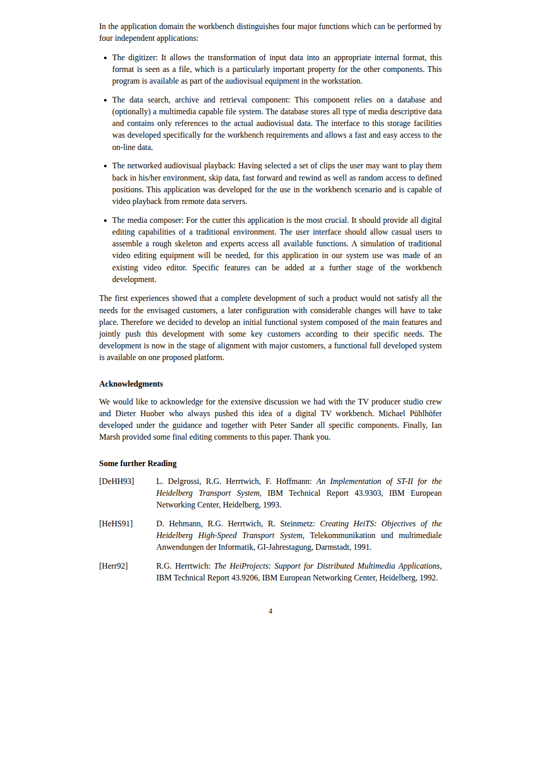In the application domain the workbench distinguishes four major functions which can be performed by four independent applications:
The digitizer: It allows the transformation of input data into an appropriate internal format, this format is seen as a file, which is a particularly important property for the other components. This program is available as part of the audiovisual equipment in the workstation.
The data search, archive and retrieval component: This component relies on a database and (optionally) a multimedia capable file system. The database stores all type of media descriptive data and contains only references to the actual audiovisual data. The interface to this storage facilities was developed specifically for the workbench requirements and allows a fast and easy access to the on-line data.
The networked audiovisual playback: Having selected a set of clips the user may want to play them back in his/her environment, skip data, fast forward and rewind as well as random access to defined positions. This application was developed for the use in the workbench scenario and is capable of video playback from remote data servers.
The media composer: For the cutter this application is the most crucial. It should provide all digital editing capabilities of a traditional environment. The user interface should allow casual users to assemble a rough skeleton and experts access all available functions. A simulation of traditional video editing equipment will be needed, for this application in our system use was made of an existing video editor. Specific features can be added at a further stage of the workbench development.
The first experiences showed that a complete development of such a product would not satisfy all the needs for the envisaged customers, a later configuration with considerable changes will have to take place. Therefore we decided to develop an initial functional system composed of the main features and jointly push this development with some key customers according to their specific needs. The development is now in the stage of alignment with major customers, a functional full developed system is available on one proposed platform.
Acknowledgments
We would like to acknowledge for the extensive discussion we had with the TV producer studio crew and Dieter Huober who always pushed this idea of a digital TV workbench. Michael Pühlhöfer developed under the guidance and together with Peter Sander all specific components. Finally, Ian Marsh provided some final editing comments to this paper. Thank you.
Some further Reading
[DeHH93]
L. Delgrossi, R.G. Herrtwich, F. Hoffmann: An Implementation of ST-II for the Heidelberg Transport System, IBM Technical Report 43.9303, IBM European Networking Center, Heidelberg, 1993.
[HeHS91]
D. Hehmann, R.G. Herrtwich, R. Steinmetz: Creating HeiTS: Objectives of the Heidelberg High-Speed Transport System, Telekommunikation und multimediale Anwendungen der Informatik, GI-Jahrestagung, Darmstadt, 1991.
[Herr92]
R.G. Herrtwich: The HeiProjects: Support for Distributed Multimedia Applications, IBM Technical Report 43.9206, IBM European Networking Center, Heidelberg, 1992.
4